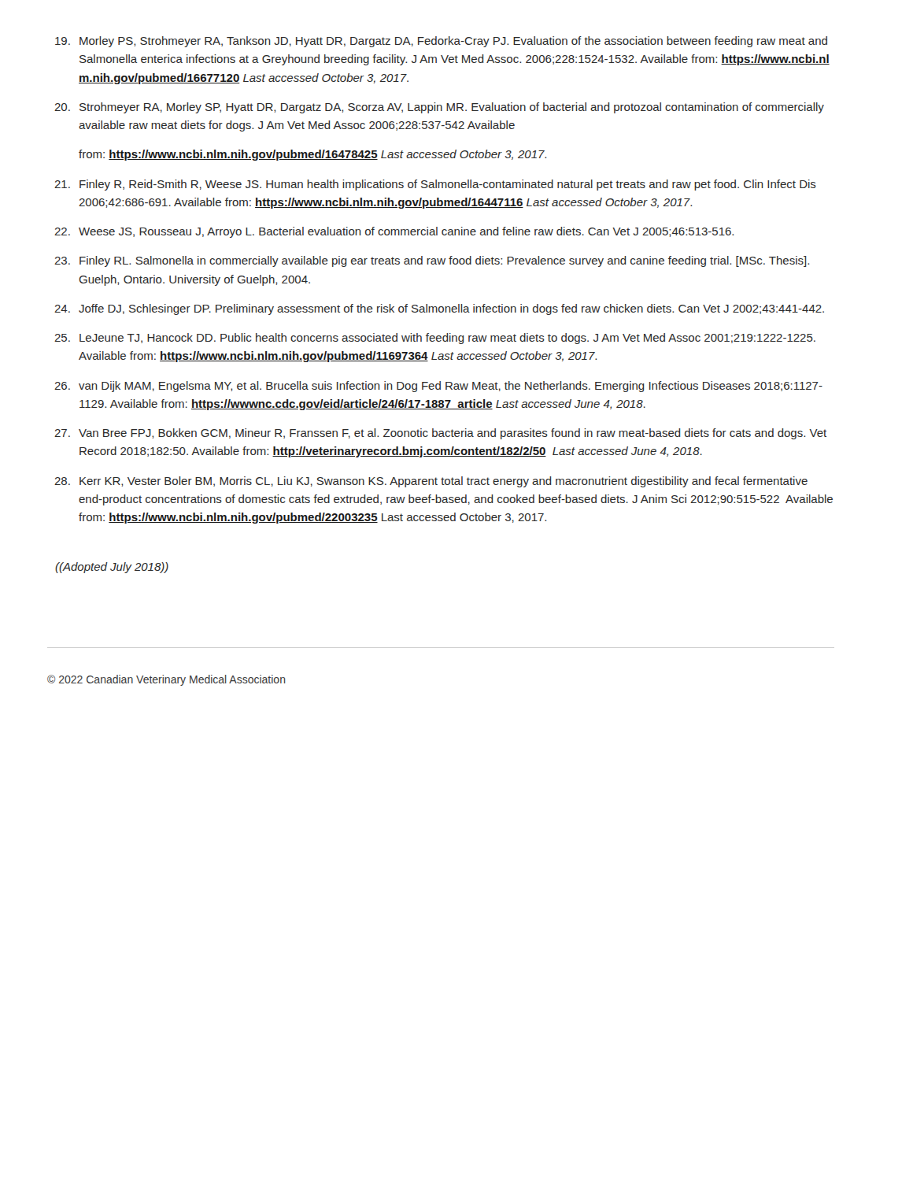Morley PS, Strohmeyer RA, Tankson JD, Hyatt DR, Dargatz DA, Fedorka-Cray PJ. Evaluation of the association between feeding raw meat and Salmonella enterica infections at a Greyhound breeding facility. J Am Vet Med Assoc. 2006;228:1524-1532. Available from: https://www.ncbi.nlm.nih.gov/pubmed/16677120 Last accessed October 3, 2017.
Strohmeyer RA, Morley SP, Hyatt DR, Dargatz DA, Scorza AV, Lappin MR. Evaluation of bacterial and protozoal contamination of commercially available raw meat diets for dogs. J Am Vet Med Assoc 2006;228:537-542 Available from: https://www.ncbi.nlm.nih.gov/pubmed/16478425 Last accessed October 3, 2017.
Finley R, Reid-Smith R, Weese JS. Human health implications of Salmonella-contaminated natural pet treats and raw pet food. Clin Infect Dis 2006;42:686-691. Available from: https://www.ncbi.nlm.nih.gov/pubmed/16447116 Last accessed October 3, 2017.
Weese JS, Rousseau J, Arroyo L. Bacterial evaluation of commercial canine and feline raw diets. Can Vet J 2005;46:513-516.
Finley RL. Salmonella in commercially available pig ear treats and raw food diets: Prevalence survey and canine feeding trial. [MSc. Thesis]. Guelph, Ontario. University of Guelph, 2004.
Joffe DJ, Schlesinger DP. Preliminary assessment of the risk of Salmonella infection in dogs fed raw chicken diets. Can Vet J 2002;43:441-442.
LeJeune TJ, Hancock DD. Public health concerns associated with feeding raw meat diets to dogs. J Am Vet Med Assoc 2001;219:1222-1225. Available from: https://www.ncbi.nlm.nih.gov/pubmed/11697364 Last accessed October 3, 2017.
van Dijk MAM, Engelsma MY, et al. Brucella suis Infection in Dog Fed Raw Meat, the Netherlands. Emerging Infectious Diseases 2018;6:1127-1129. Available from: https://wwwnc.cdc.gov/eid/article/24/6/17-1887_article Last accessed June 4, 2018.
Van Bree FPJ, Bokken GCM, Mineur R, Franssen F, et al. Zoonotic bacteria and parasites found in raw meat-based diets for cats and dogs. Vet Record 2018;182:50. Available from: http://veterinaryrecord.bmj.com/content/182/2/50 Last accessed June 4, 2018.
Kerr KR, Vester Boler BM, Morris CL, Liu KJ, Swanson KS. Apparent total tract energy and macronutrient digestibility and fecal fermentative end-product concentrations of domestic cats fed extruded, raw beef-based, and cooked beef-based diets. J Anim Sci 2012;90:515-522 Available from: https://www.ncbi.nlm.nih.gov/pubmed/22003235 Last accessed October 3, 2017.
((Adopted July 2018))
© 2022 Canadian Veterinary Medical Association